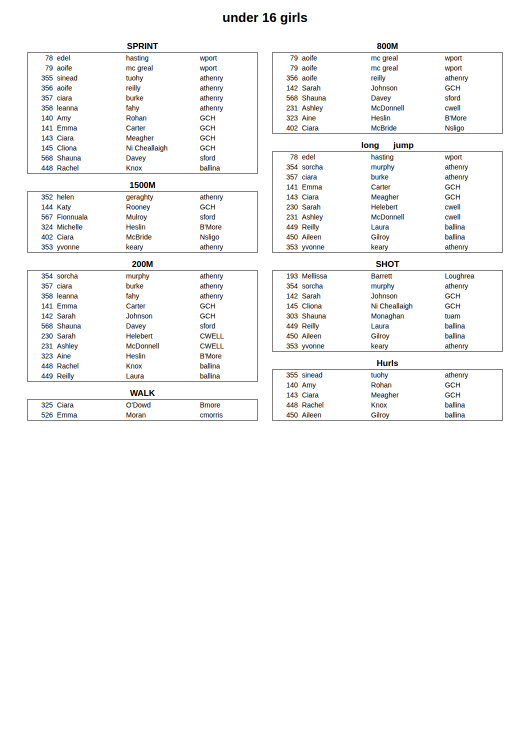under 16 girls
| SPRINT / 78 / edel / hasting / wport / / 79 / aoife / mc greal / wport / / 355 / sinead / tuohy / athenry / / 356 / aoife / reilly / athenry / / 357 / ciara / burke / athenry / / 358 / leanna / fahy / athenry / / 140 / Amy / Rohan / GCH / / 141 / Emma / Carter / GCH / / 143 / Ciara / Meagher / GCH / / 145 / Cliona / Ni Cheallaigh / GCH / / 568 / Shauna / Davey / sford / / 448 / Rachel / Knox / ballina / 1500M / 352 / helen / geraghty / athenry / / 144 / Katy / Rooney / GCH / / 567 / Fionnuala / Mulroy / sford / / 324 / Michelle / Heslin / B'More / / 402 / Ciara / McBride / Nsligo / / 353 / yvonne / keary / athenry / 200M / 354 / sorcha / murphy / athenry / / 357 / ciara / burke / athenry / / 358 / leanna / fahy / athenry / / 141 / Emma / Carter / GCH / / 142 / Sarah / Johnson / GCH / / 568 / Shauna / Davey / sford / / 230 / Sarah / Helebert / CWELL / / 231 / Ashley / McDonnell / CWELL / / 323 / Aine / Heslin / B'More / / 448 / Rachel / Knox / ballina / / 449 / Reilly / Laura / ballina / WALK / 325 / Ciara / O'Dowd / Bmore / / 526 / Emma / Moran / cmorris / | 800M / 79 / aoife / mc greal / wport / / 79 / aoife / mc greal / wport / / 356 / aoife / reilly / athenry / / 142 / Sarah / Johnson / GCH / / 568 / Shauna / Davey / sford / / 231 / Ashley / McDonnell / cwell / / 323 / Aine / Heslin / B'More / / 402 / Ciara / McBride / Nsligo / long jump / 78 / edel / hasting / wport / / 354 / sorcha / murphy / athenry / / 357 / ciara / burke / athenry / / 141 / Emma / Carter / GCH / / 143 / Ciara / Meagher / GCH / / 230 / Sarah / Helebert / cwell / / 231 / Ashley / McDonnell / cwell / / 449 / Reilly / Laura / ballina / / 450 / Aileen / Gilroy / ballina / / 353 / yvonne / keary / athenry / SHOT / 193 / Mellissa / Barrett / Loughrea / / 354 / sorcha / murphy / athenry / / 142 / Sarah / Johnson / GCH / / 145 / Cliona / Ni Cheallaigh / GCH / / 303 / Shauna / Monaghan / tuam / / 449 / Reilly / Laura / ballina / / 450 / Aileen / Gilroy / ballina / / 353 / yvonne / keary / athenry / Hurls / 355 / sinead / tuohy / athenry / / 140 / Amy / Rohan / GCH / / 143 / Ciara / Meagher / GCH / / 448 / Rachel / Knox / ballina / / 450 / Aileen / Gilroy / ballina / |